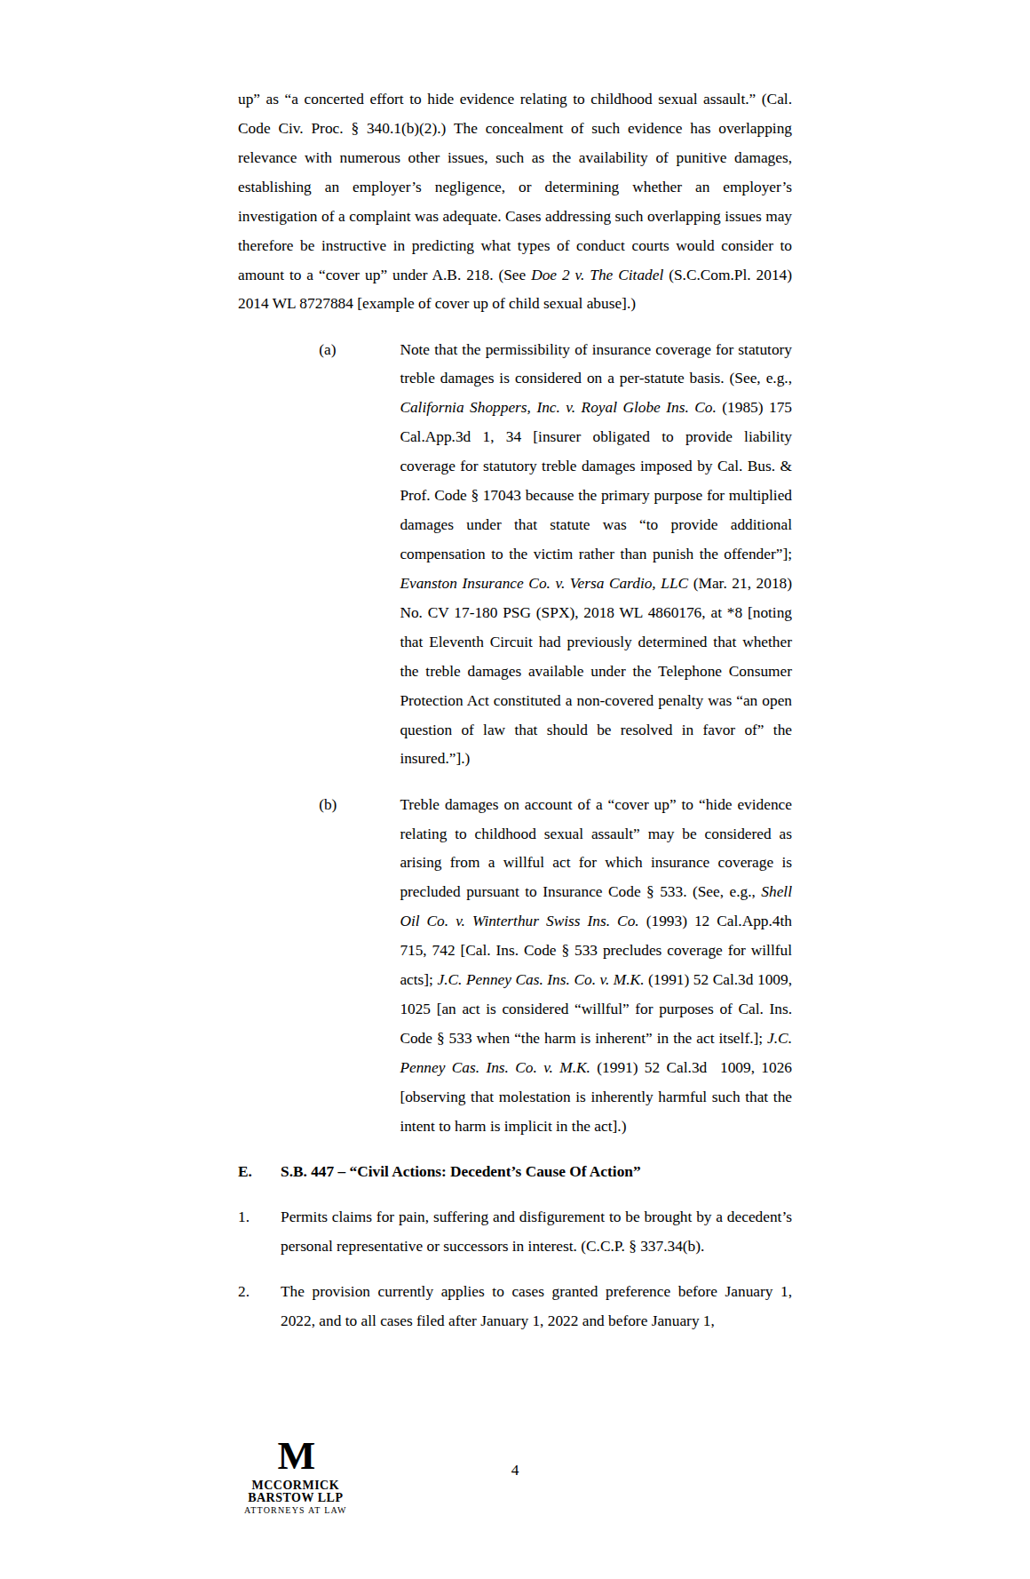up” as “a concerted effort to hide evidence relating to childhood sexual assault.” (Cal. Code Civ. Proc. § 340.1(b)(2).) The concealment of such evidence has overlapping relevance with numerous other issues, such as the availability of punitive damages, establishing an employer’s negligence, or determining whether an employer’s investigation of a complaint was adequate. Cases addressing such overlapping issues may therefore be instructive in predicting what types of conduct courts would consider to amount to a “cover up” under A.B. 218. (See Doe 2 v. The Citadel (S.C.Com.Pl. 2014) 2014 WL 8727884 [example of cover up of child sexual abuse].)
| (a) | Note that the permissibility of insurance coverage for statutory treble damages is considered on a per-statute basis. (See, e.g., California Shoppers, Inc. v. Royal Globe Ins. Co. (1985) 175 Cal.App.3d 1, 34 [insurer obligated to provide liability coverage for statutory treble damages imposed by Cal. Bus. & Prof. Code § 17043 because the primary purpose for multiplied damages under that statute was “to provide additional compensation to the victim rather than punish the offender”]; Evanston Insurance Co. v. Versa Cardio, LLC (Mar. 21, 2018) No. CV 17-180 PSG (SPX), 2018 WL 4860176, at *8 [noting that Eleventh Circuit had previously determined that whether the treble damages available under the Telephone Consumer Protection Act constituted a non-covered penalty was “an open question of law that should be resolved in favor of” the insured.”].) |
| (b) | Treble damages on account of a “cover up” to “hide evidence relating to childhood sexual assault” may be considered as arising from a willful act for which insurance coverage is precluded pursuant to Insurance Code § 533. (See, e.g., Shell Oil Co. v. Winterthur Swiss Ins. Co. (1993) 12 Cal.App.4th 715, 742 [Cal. Ins. Code § 533 precludes coverage for willful acts]; J.C. Penney Cas. Ins. Co. v. M.K. (1991) 52 Cal.3d 1009, 1025 [an act is considered “willful” for purposes of Cal. Ins. Code § 533 when “the harm is inherent” in the act itself.]; J.C. Penney Cas. Ins. Co. v. M.K. (1991) 52 Cal.3d 1009, 1026 [observing that molestation is inherently harmful such that the intent to harm is implicit in the act].) |
| E. | S.B. 447 – “Civil Actions: Decedent’s Cause Of Action” |
| 1. | Permits claims for pain, suffering and disfigurement to be brought by a decedent’s personal representative or successors in interest. (C.C.P. § 337.34(b). |
| 2. | The provision currently applies to cases granted preference before January 1, 2022, and to all cases filed after January 1, 2022 and before January 1, |
M McCormick Barstow LLP Attorneys at Law
4